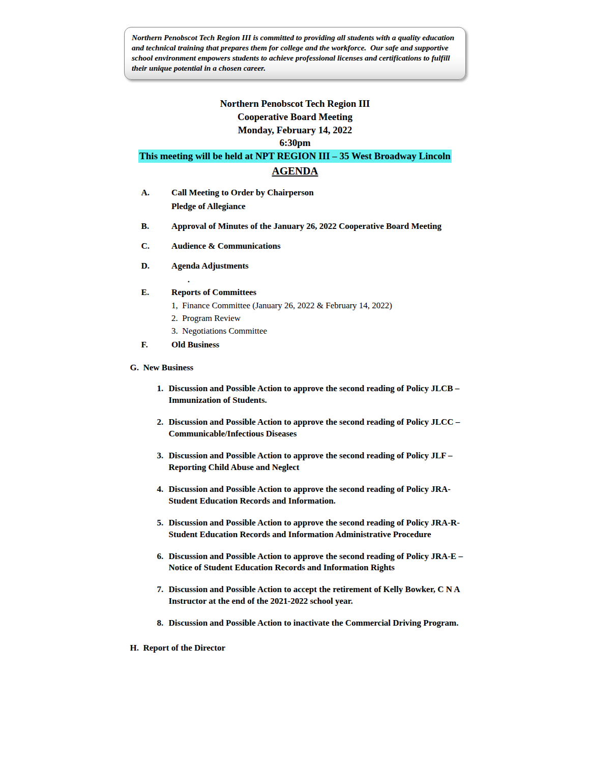Northern Penobscot Tech Region III is committed to providing all students with a quality education and technical training that prepares them for college and the workforce. Our safe and supportive school environment empowers students to achieve professional licenses and certifications to fulfill their unique potential in a chosen career.
Northern Penobscot Tech Region III Cooperative Board Meeting Monday, February 14, 2022 6:30pm This meeting will be held at NPT REGION III – 35 West Broadway Lincoln AGENDA
A.
Call Meeting to Order by Chairperson
Pledge of Allegiance
B.
Approval of Minutes of the January 26, 2022 Cooperative Board Meeting
C.
Audience & Communications
D.
Agenda Adjustments
.
E.
Reports of Committees
1, Finance Committee (January 26, 2022 & February 14, 2022)
2. Program Review
3. Negotiations Committee
F.
Old Business
G. New Business
Discussion and Possible Action to approve the second reading of Policy JLCB – Immunization of Students.
Discussion and Possible Action to approve the second reading of Policy JLCC – Communicable/Infectious Diseases
Discussion and Possible Action to approve the second reading of Policy JLF – Reporting Child Abuse and Neglect
Discussion and Possible Action to approve the second reading of Policy JRA- Student Education Records and Information.
Discussion and Possible Action to approve the second reading of Policy JRA-R- Student Education Records and Information Administrative Procedure
Discussion and Possible Action to approve the second reading of Policy JRA-E – Notice of Student Education Records and Information Rights
Discussion and Possible Action to accept the retirement of Kelly Bowker, C N A Instructor at the end of the 2021-2022 school year.
Discussion and Possible Action to inactivate the Commercial Driving Program.
H. Report of the Director